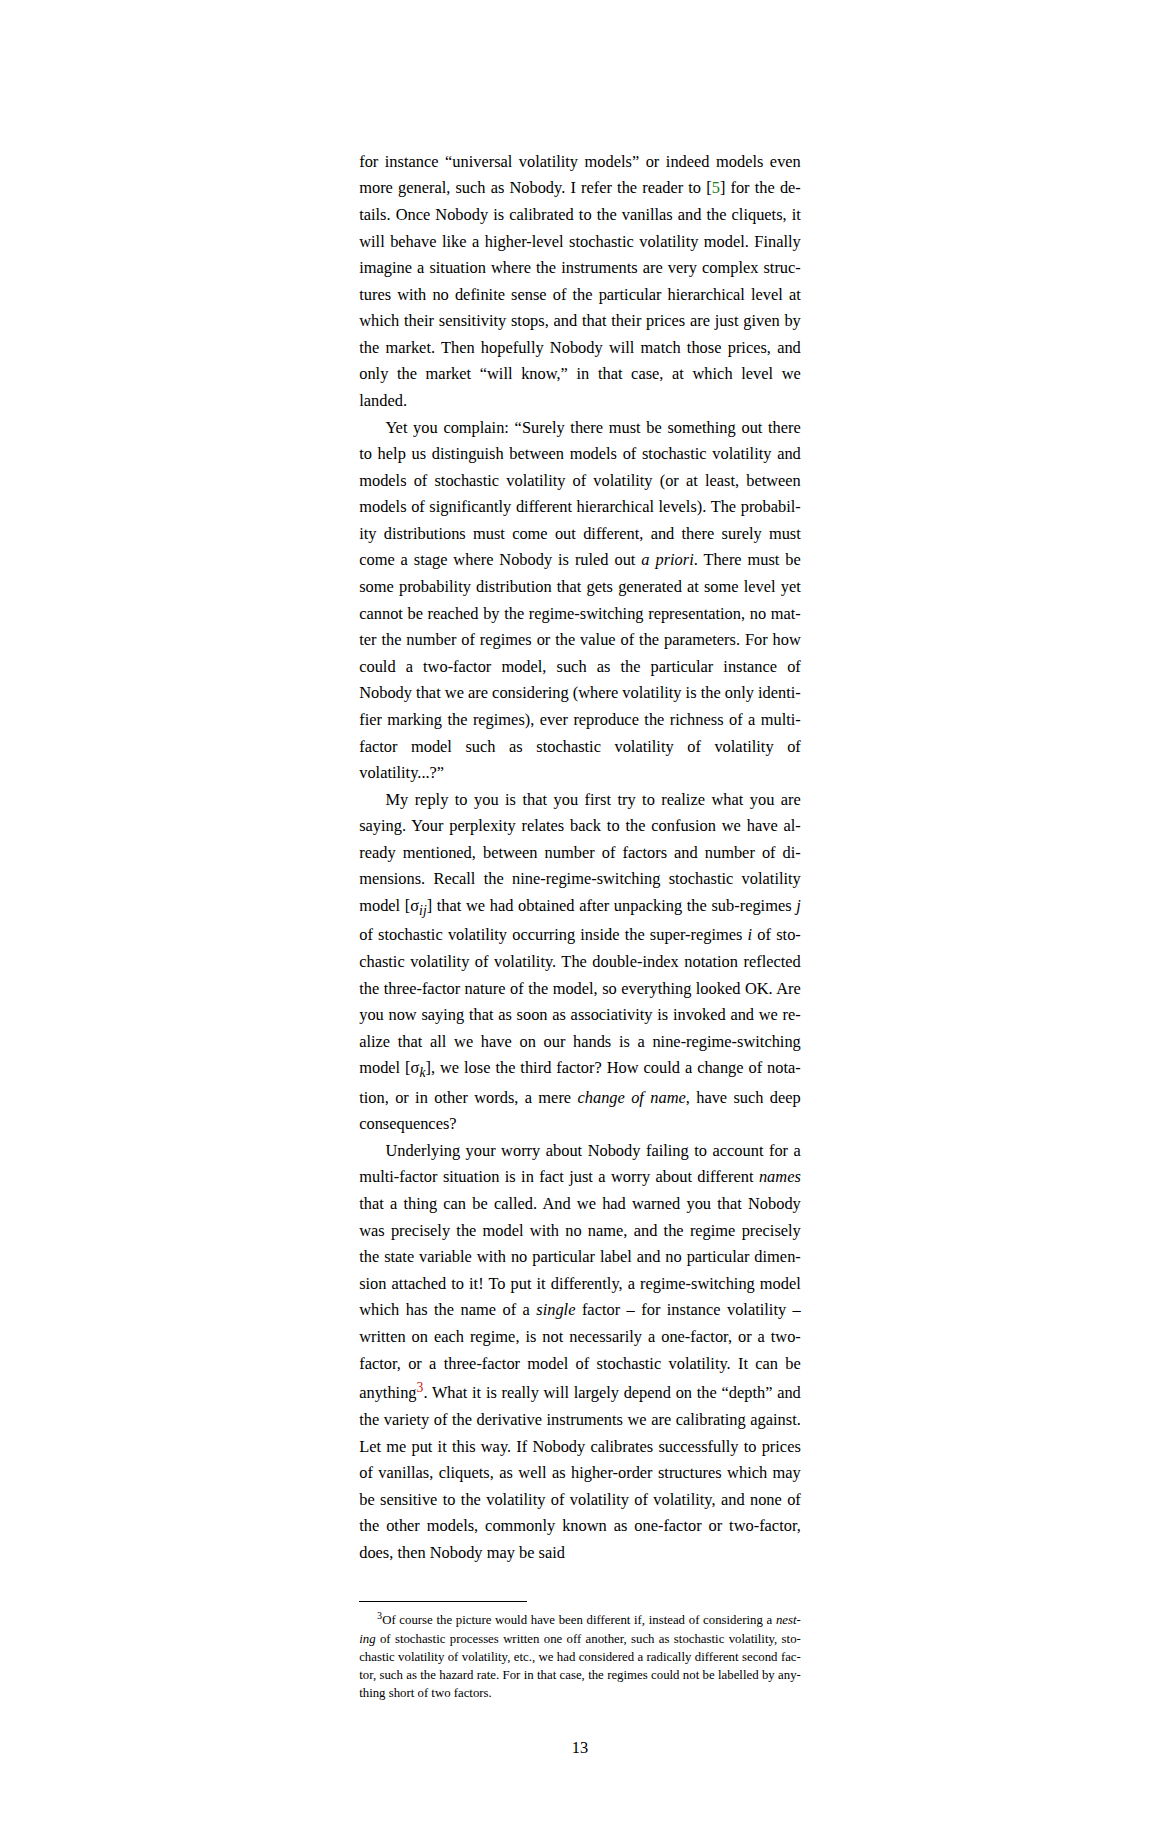for instance “universal volatility models” or indeed models even more general, such as Nobody. I refer the reader to [5] for the details. Once Nobody is calibrated to the vanillas and the cliquets, it will behave like a higher-level stochastic volatility model. Finally imagine a situation where the instruments are very complex structures with no definite sense of the particular hierarchical level at which their sensitivity stops, and that their prices are just given by the market. Then hopefully Nobody will match those prices, and only the market “will know,” in that case, at which level we landed.
Yet you complain: “Surely there must be something out there to help us distinguish between models of stochastic volatility and models of stochastic volatility of volatility (or at least, between models of significantly different hierarchical levels). The probability distributions must come out different, and there surely must come a stage where Nobody is ruled out a priori. There must be some probability distribution that gets generated at some level yet cannot be reached by the regime-switching representation, no matter the number of regimes or the value of the parameters. For how could a two-factor model, such as the particular instance of Nobody that we are considering (where volatility is the only identifier marking the regimes), ever reproduce the richness of a multi-factor model such as stochastic volatility of volatility of volatility...?”
My reply to you is that you first try to realize what you are saying. Your perplexity relates back to the confusion we have already mentioned, between number of factors and number of dimensions. Recall the nine-regime-switching stochastic volatility model [σij] that we had obtained after unpacking the sub-regimes j of stochastic volatility occurring inside the super-regimes i of stochastic volatility of volatility. The double-index notation reflected the three-factor nature of the model, so everything looked OK. Are you now saying that as soon as associativity is invoked and we realize that all we have on our hands is a nine-regime-switching model [σk], we lose the third factor? How could a change of notation, or in other words, a mere change of name, have such deep consequences?
Underlying your worry about Nobody failing to account for a multi-factor situation is in fact just a worry about different names that a thing can be called. And we had warned you that Nobody was precisely the model with no name, and the regime precisely the state variable with no particular label and no particular dimension attached to it! To put it differently, a regime-switching model which has the name of a single factor – for instance volatility – written on each regime, is not necessarily a one-factor, or a two-factor, or a three-factor model of stochastic volatility. It can be anything3. What it is really will largely depend on the “depth” and the variety of the derivative instruments we are calibrating against. Let me put it this way. If Nobody calibrates successfully to prices of vanillas, cliquets, as well as higher-order structures which may be sensitive to the volatility of volatility of volatility, and none of the other models, commonly known as one-factor or two-factor, does, then Nobody may be said
3Of course the picture would have been different if, instead of considering a nesting of stochastic processes written one off another, such as stochastic volatility, stochastic volatility of volatility, etc., we had considered a radically different second factor, such as the hazard rate. For in that case, the regimes could not be labelled by anything short of two factors.
13